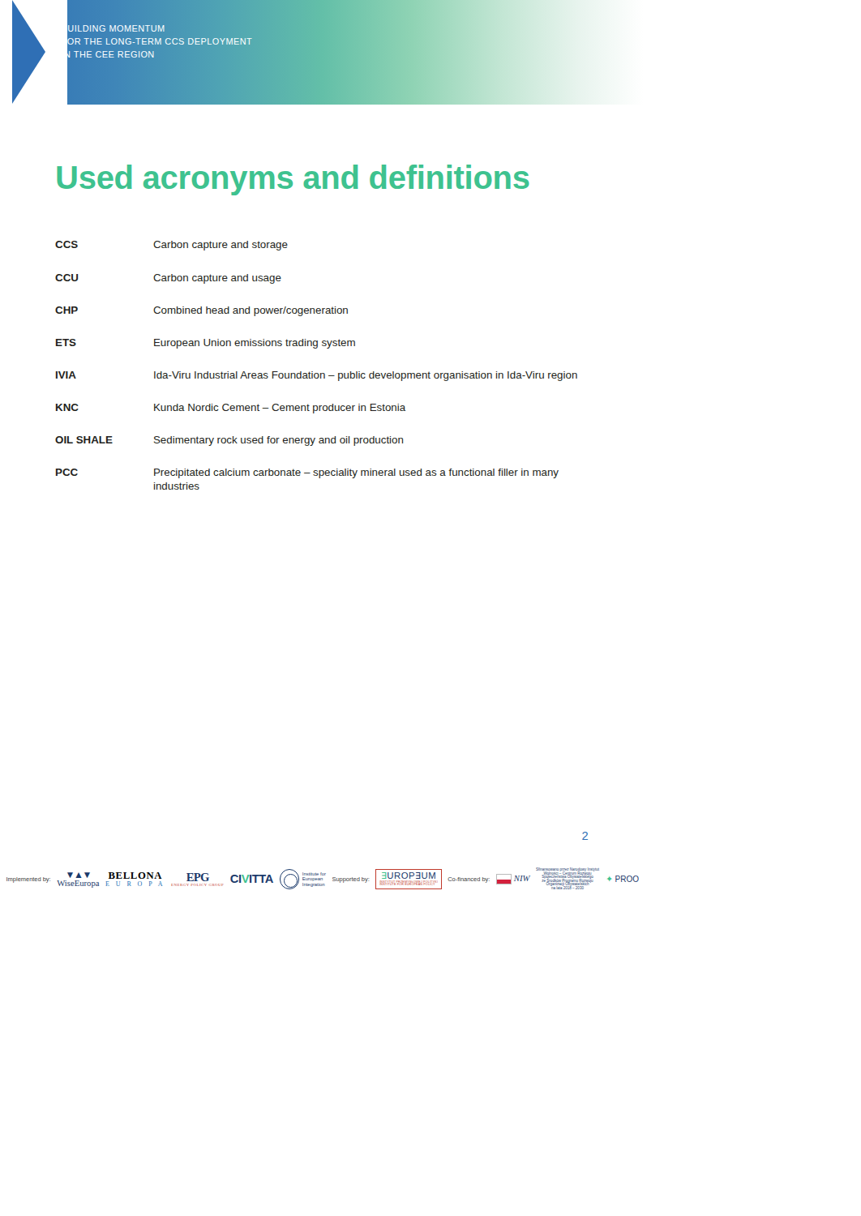BUILDING MOMENTUM
FOR THE LONG-TERM CCS DEPLOYMENT
IN THE CEE REGION
Used acronyms and definitions
| CCS | Carbon capture and storage |
| CCU | Carbon capture and usage |
| CHP | Combined head and power/cogeneration |
| ETS | European Union emissions trading system |
| IVIA | Ida-Viru Industrial Areas Foundation – public development organisation in Ida-Viru region |
| KNC | Kunda Nordic Cement – Cement producer in Estonia |
| OIL SHALE | Sedimentary rock used for energy and oil production |
| PCC | Precipitated calcium carbonate – speciality mineral used as a functional filler in many industries |
2
Implemented by: ▼▲▼ WiseEuropa BELLONA E U R O P A EPG ENERGY POLICY GROUP CIVITTA Institute for
European
Integration Supported by: ∃UROP∃UM INSTYTUT PRZEMYSŁOWEJ POLITYKI
INSTITUTE FOR EUROPEAN POLICY Co-financed by: NIW Sfinansowano przez Narodowy Instytut
Wolności – Centrum Rozwoju
Społeczeństwa Obywatelskiego
ze Środków Programu Rozwoju
Organizacji Obywatelskich
na lata 2018 – 2030 ✦ PROO